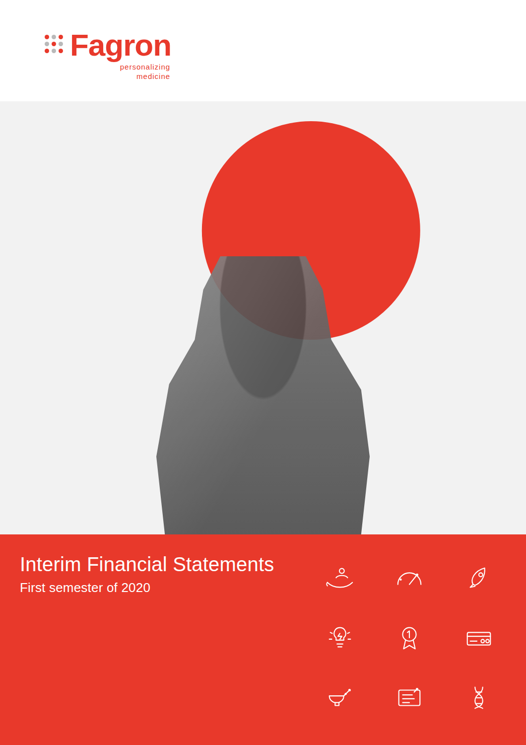Fagron
personalizing
medicine
Black and white photograph of a smiling woman standing in front of a large red circle.
Interim Financial Statements
First semester of 2020